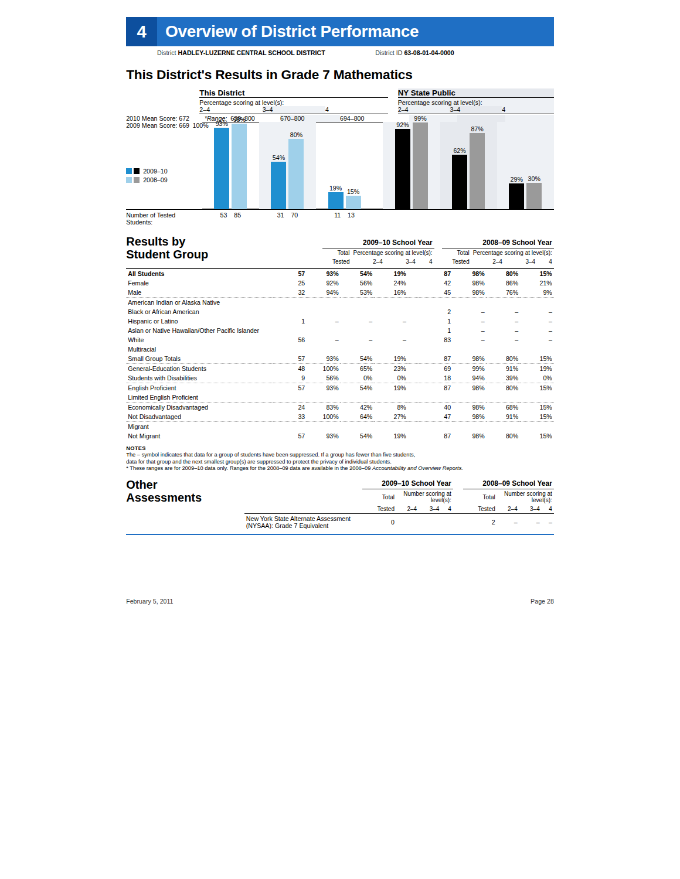4
Overview of District Performance
District HADLEY-LUZERNE CENTRAL SCHOOL DISTRICT
District ID 63-08-01-04-0000
This District's Results in Grade 7 Mathematics
| | This District | | NY State Public |
| | Percentage scoring at level(s): | | Percentage scoring at level(s): |
| | 2–4 | 3–4 | 4 | | 2–4 | 3–4 | 4 |
| 2010 Mean Score: 672 | *Range: | 639–800 | 670–800 | 694–800 | | | | |
100%
2009 Mean Score: 669
2009–10
2008–09
93%
98%
54%
80%
19%
15%
92%
99%
62%
87%
29%
30%
Number of Tested Students:
53 85
31 70
11 13
Results by
Student Group
| | 2009–10 School Year | | 2008–09 School Year |
| | Total | Percentage scoring at level(s): | | Total | Percentage scoring at level(s): |
| | Tested | 2–4 | 3–4 | 4 | | Tested | 2–4 | 3–4 | 4 |
| All Students | 57 | 93% | 54% | 19% | | 87 | 98% | 80% | 15% |
| Female | 25 | 92% | 56% | 24% | | 42 | 98% | 86% | 21% |
| Male | 32 | 94% | 53% | 16% | | 45 | 98% | 76% | 9% |
| American Indian or Alaska Native | | | | | | | | | |
| Black or African American | | | | | | 2 | – | – | – |
| Hispanic or Latino | 1 | – | – | – | | 1 | – | – | – |
| Asian or Native Hawaiian/Other Pacific Islander | | | | | | 1 | – | – | – |
| White | 56 | – | – | – | | 83 | – | – | – |
| Multiracial | | | | | | | | | |
| Small Group Totals | 57 | 93% | 54% | 19% | | 87 | 98% | 80% | 15% |
| General-Education Students | 48 | 100% | 65% | 23% | | 69 | 99% | 91% | 19% |
| Students with Disabilities | 9 | 56% | 0% | 0% | | 18 | 94% | 39% | 0% |
| English Proficient | 57 | 93% | 54% | 19% | | 87 | 98% | 80% | 15% |
| Limited English Proficient | | | | | | | | | |
| Economically Disadvantaged | 24 | 83% | 42% | 8% | | 40 | 98% | 68% | 15% |
| Not Disadvantaged | 33 | 100% | 64% | 27% | | 47 | 98% | 91% | 15% |
| Migrant | | | | | | | | | |
| Not Migrant | 57 | 93% | 54% | 19% | | 87 | 98% | 80% | 15% |
NOTES
The – symbol indicates that data for a group of students have been suppressed. If a group has fewer than five students,
data for that group and the next smallest group(s) are suppressed to protect the privacy of individual students.
* These ranges are for 2009–10 data only. Ranges for the 2008–09 data are available in the 2008–09 Accountability and Overview Reports.
Other
Assessments
| | 2009–10 School Year | | 2008–09 School Year |
| | Total | Number scoring at level(s): | | Total | Number scoring at level(s): |
| | Tested | 2–4 | 3–4 | 4 | | Tested | 2–4 | 3–4 | 4 |
| New York State Alternate Assessment (NYSAA): Grade 7 Equivalent | 0 | | | | | 2 | – | – | – |
February 5, 2011
Page 28